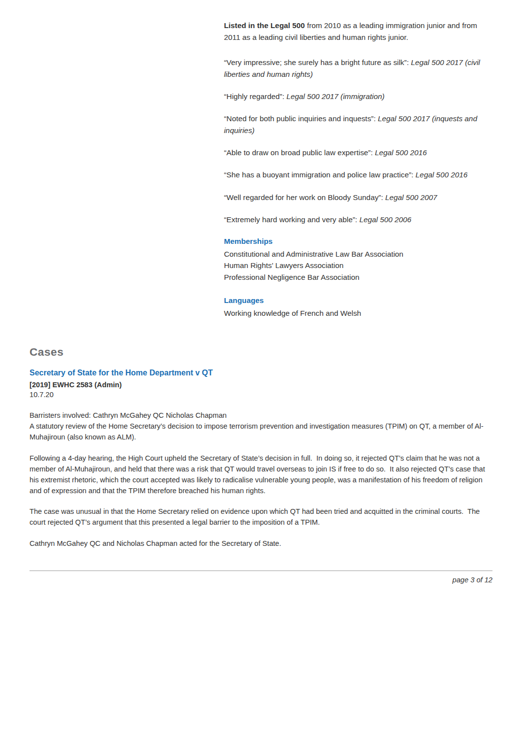Listed in the Legal 500 from 2010 as a leading immigration junior and from 2011 as a leading civil liberties and human rights junior.
“Very impressive; she surely has a bright future as silk”: Legal 500 2017 (civil liberties and human rights)
“Highly regarded”: Legal 500 2017 (immigration)
“Noted for both public inquiries and inquests”: Legal 500 2017 (inquests and inquiries)
“Able to draw on broad public law expertise”: Legal 500 2016
“She has a buoyant immigration and police law practice”: Legal 500 2016
“Well regarded for her work on Bloody Sunday”: Legal 500 2007
“Extremely hard working and very able”: Legal 500 2006
Memberships
Constitutional and Administrative Law Bar Association
Human Rights’ Lawyers Association
Professional Negligence Bar Association
Languages
Working knowledge of French and Welsh
Cases
Secretary of State for the Home Department v QT
[2019] EWHC 2583 (Admin)
10.7.20
Barristers involved: Cathryn McGahey QC Nicholas Chapman
A statutory review of the Home Secretary’s decision to impose terrorism prevention and investigation measures (TPIM) on QT, a member of Al-Muhajiroun (also known as ALM).
Following a 4-day hearing, the High Court upheld the Secretary of State’s decision in full. In doing so, it rejected QT’s claim that he was not a member of Al-Muhajiroun, and held that there was a risk that QT would travel overseas to join IS if free to do so. It also rejected QT’s case that his extremist rhetoric, which the court accepted was likely to radicalise vulnerable young people, was a manifestation of his freedom of religion and of expression and that the TPIM therefore breached his human rights.
The case was unusual in that the Home Secretary relied on evidence upon which QT had been tried and acquitted in the criminal courts. The court rejected QT’s argument that this presented a legal barrier to the imposition of a TPIM.
Cathryn McGahey QC and Nicholas Chapman acted for the Secretary of State.
page 3 of 12